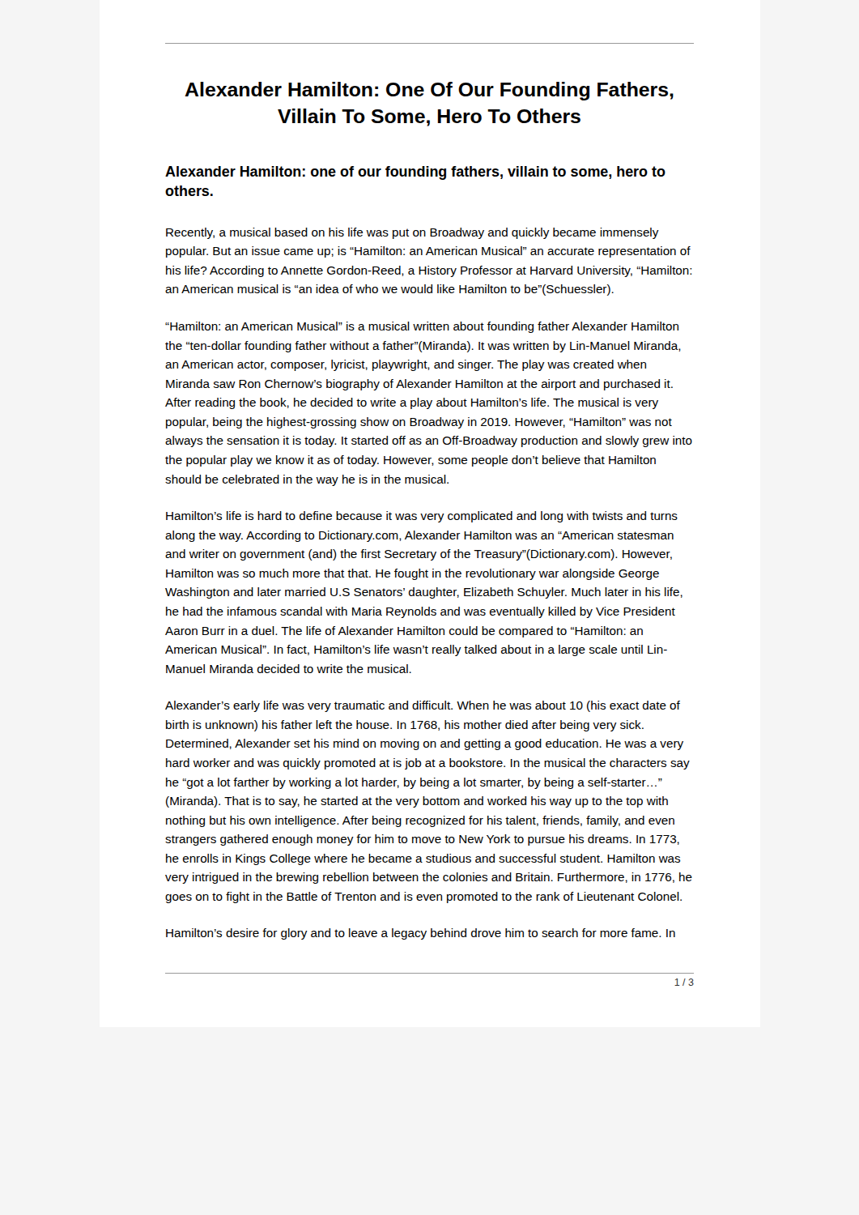Alexander Hamilton: One Of Our Founding Fathers, Villain To Some, Hero To Others
Alexander Hamilton: one of our founding fathers, villain to some, hero to others.
Recently, a musical based on his life was put on Broadway and quickly became immensely popular. But an issue came up; is “Hamilton: an American Musical” an accurate representation of his life? According to Annette Gordon-Reed, a History Professor at Harvard University, “Hamilton: an American musical is “an idea of who we would like Hamilton to be”(Schuessler).
“Hamilton: an American Musical” is a musical written about founding father Alexander Hamilton the “ten-dollar founding father without a father”(Miranda). It was written by Lin-Manuel Miranda, an American actor, composer, lyricist, playwright, and singer. The play was created when Miranda saw Ron Chernow’s biography of Alexander Hamilton at the airport and purchased it. After reading the book, he decided to write a play about Hamilton’s life. The musical is very popular, being the highest-grossing show on Broadway in 2019. However, “Hamilton” was not always the sensation it is today. It started off as an Off-Broadway production and slowly grew into the popular play we know it as of today. However, some people don’t believe that Hamilton should be celebrated in the way he is in the musical.
Hamilton’s life is hard to define because it was very complicated and long with twists and turns along the way. According to Dictionary.com, Alexander Hamilton was an “American statesman and writer on government (and) the first Secretary of the Treasury”(Dictionary.com). However, Hamilton was so much more that that. He fought in the revolutionary war alongside George Washington and later married U.S Senators’ daughter, Elizabeth Schuyler. Much later in his life, he had the infamous scandal with Maria Reynolds and was eventually killed by Vice President Aaron Burr in a duel. The life of Alexander Hamilton could be compared to “Hamilton: an American Musical”. In fact, Hamilton’s life wasn’t really talked about in a large scale until Lin-Manuel Miranda decided to write the musical.
Alexander’s early life was very traumatic and difficult. When he was about 10 (his exact date of birth is unknown) his father left the house. In 1768, his mother died after being very sick. Determined, Alexander set his mind on moving on and getting a good education. He was a very hard worker and was quickly promoted at is job at a bookstore. In the musical the characters say he “got a lot farther by working a lot harder, by being a lot smarter, by being a self-starter…” (Miranda). That is to say, he started at the very bottom and worked his way up to the top with nothing but his own intelligence. After being recognized for his talent, friends, family, and even strangers gathered enough money for him to move to New York to pursue his dreams. In 1773, he enrolls in Kings College where he became a studious and successful student. Hamilton was very intrigued in the brewing rebellion between the colonies and Britain. Furthermore, in 1776, he goes on to fight in the Battle of Trenton and is even promoted to the rank of Lieutenant Colonel.
Hamilton’s desire for glory and to leave a legacy behind drove him to search for more fame. In
1 / 3